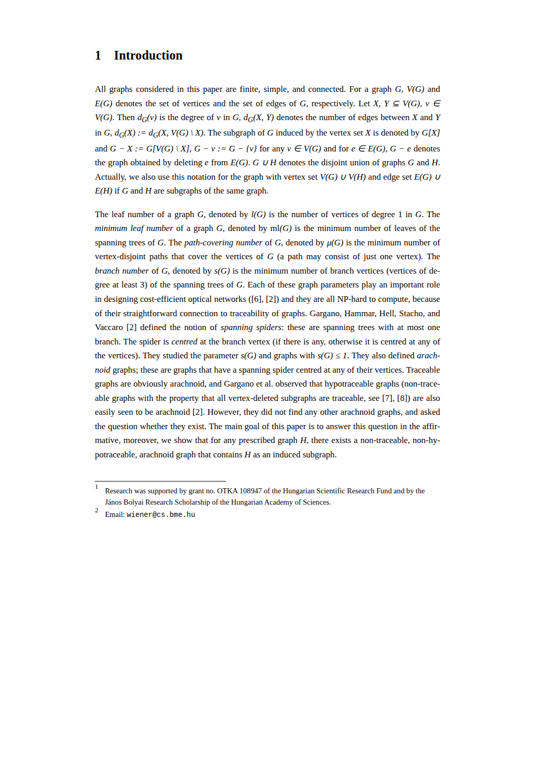1 Introduction
All graphs considered in this paper are finite, simple, and connected. For a graph G, V(G) and E(G) denotes the set of vertices and the set of edges of G, respectively. Let X, Y ⊆ V(G), v ∈ V(G). Then dG(v) is the degree of v in G, dG(X, Y) denotes the number of edges between X and Y in G, dG(X) := dG(X, V(G) \ X). The subgraph of G induced by the vertex set X is denoted by G[X] and G − X := G[V(G) \ X], G − v := G − {v} for any v ∈ V(G) and for e ∈ E(G), G − e denotes the graph obtained by deleting e from E(G). G ∪ H denotes the disjoint union of graphs G and H. Actually, we also use this notation for the graph with vertex set V(G) ∪ V(H) and edge set E(G) ∪ E(H) if G and H are subgraphs of the same graph.
The leaf number of a graph G, denoted by l(G) is the number of vertices of degree 1 in G. The minimum leaf number of a graph G, denoted by ml(G) is the minimum number of leaves of the spanning trees of G. The path-covering number of G, denoted by μ(G) is the minimum number of vertex-disjoint paths that cover the vertices of G (a path may consist of just one vertex). The branch number of G, denoted by s(G) is the minimum number of branch vertices (vertices of degree at least 3) of the spanning trees of G. Each of these graph parameters play an important role in designing cost-efficient optical networks ([6], [2]) and they are all NP-hard to compute, because of their straightforward connection to traceability of graphs. Gargano, Hammar, Hell, Stacho, and Vaccaro [2] defined the notion of spanning spiders: these are spanning trees with at most one branch. The spider is centred at the branch vertex (if there is any, otherwise it is centred at any of the vertices). They studied the parameter s(G) and graphs with s(G) ≤ 1. They also defined arachnoid graphs; these are graphs that have a spanning spider centred at any of their vertices. Traceable graphs are obviously arachnoid, and Gargano et al. observed that hypotraceable graphs (non-traceable graphs with the property that all vertex-deleted subgraphs are traceable, see [7], [8]) are also easily seen to be arachnoid [2]. However, they did not find any other arachnoid graphs, and asked the question whether they exist. The main goal of this paper is to answer this question in the affirmative, moreover, we show that for any prescribed graph H, there exists a non-traceable, non-hypotraceable, arachnoid graph that contains H as an induced subgraph.
1Research was supported by grant no. OTKA 108947 of the Hungarian Scientific Research Fund and by the János Bolyai Research Scholarship of the Hungarian Academy of Sciences.
2Email: wiener@cs.bme.hu